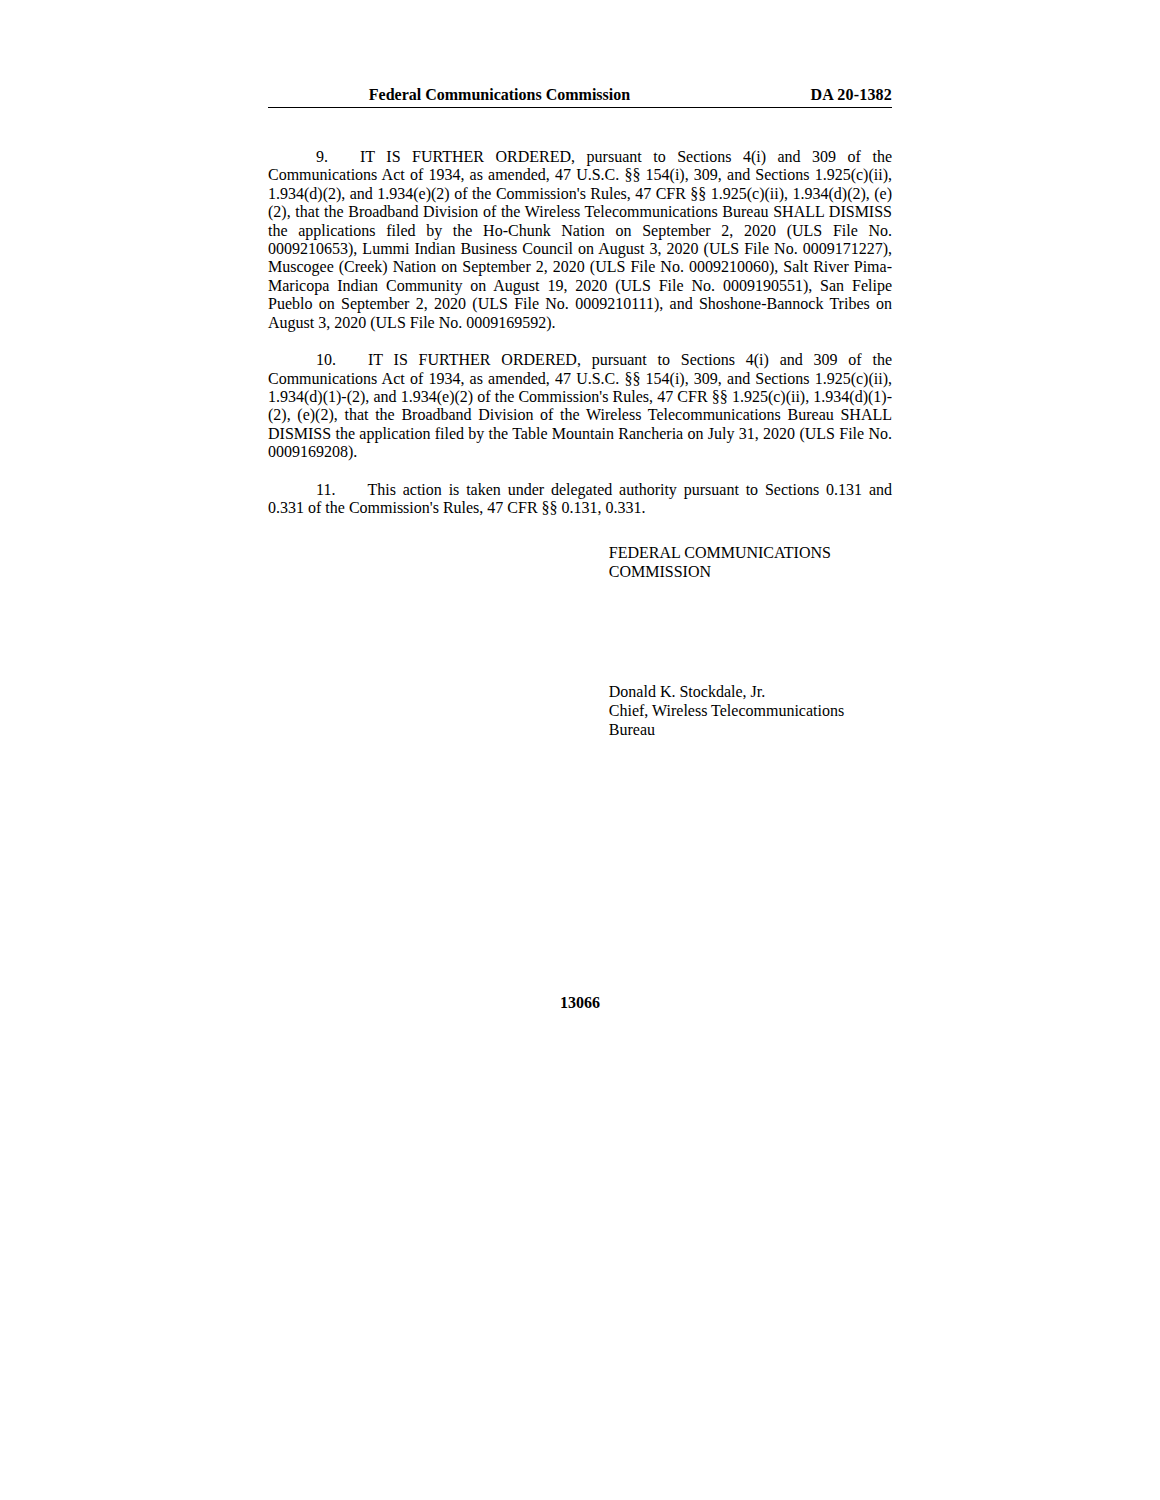Federal Communications Commission DA 20-1382
9.  IT IS FURTHER ORDERED, pursuant to Sections 4(i) and 309 of the Communications Act of 1934, as amended, 47 U.S.C. §§ 154(i), 309, and Sections 1.925(c)(ii), 1.934(d)(2), and 1.934(e)(2) of the Commission's Rules, 47 CFR §§ 1.925(c)(ii), 1.934(d)(2), (e)(2), that the Broadband Division of the Wireless Telecommunications Bureau SHALL DISMISS the applications filed by the Ho-Chunk Nation on September 2, 2020 (ULS File No. 0009210653), Lummi Indian Business Council on August 3, 2020 (ULS File No. 0009171227), Muscogee (Creek) Nation on September 2, 2020 (ULS File No. 0009210060), Salt River Pima-Maricopa Indian Community on August 19, 2020 (ULS File No. 0009190551), San Felipe Pueblo on September 2, 2020 (ULS File No. 0009210111), and Shoshone-Bannock Tribes on August 3, 2020 (ULS File No. 0009169592).
10.  IT IS FURTHER ORDERED, pursuant to Sections 4(i) and 309 of the Communications Act of 1934, as amended, 47 U.S.C. §§ 154(i), 309, and Sections 1.925(c)(ii), 1.934(d)(1)-(2), and 1.934(e)(2) of the Commission's Rules, 47 CFR §§ 1.925(c)(ii), 1.934(d)(1)-(2), (e)(2), that the Broadband Division of the Wireless Telecommunications Bureau SHALL DISMISS the application filed by the Table Mountain Rancheria on July 31, 2020 (ULS File No. 0009169208).
11.  This action is taken under delegated authority pursuant to Sections 0.131 and 0.331 of the Commission's Rules, 47 CFR §§ 0.131, 0.331.
FEDERAL COMMUNICATIONS COMMISSION
Donald K. Stockdale, Jr.
Chief, Wireless Telecommunications Bureau
13066